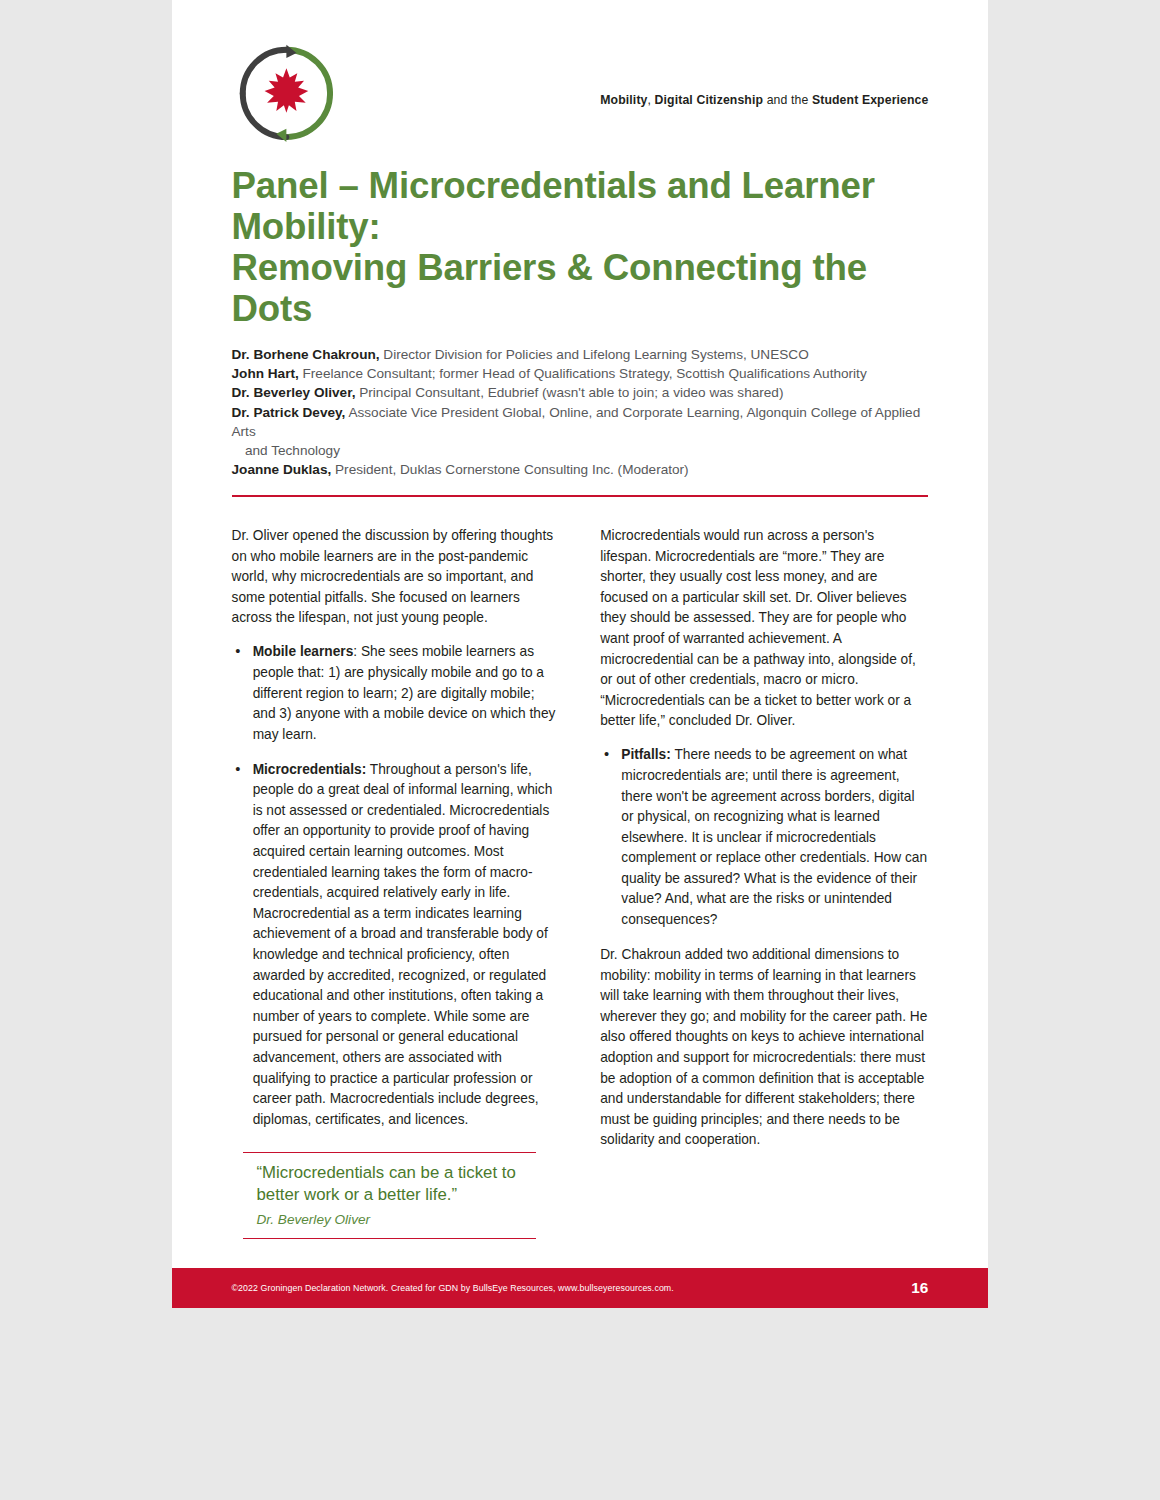Mobility, Digital Citizenship and the Student Experience
Panel – Microcredentials and Learner Mobility:
Removing Barriers & Connecting the Dots
Dr. Borhene Chakroun, Director Division for Policies and Lifelong Learning Systems, UNESCO
John Hart, Freelance Consultant; former Head of Qualifications Strategy, Scottish Qualifications Authority
Dr. Beverley Oliver, Principal Consultant, Edubrief (wasn't able to join; a video was shared)
Dr. Patrick Devey, Associate Vice President Global, Online, and Corporate Learning, Algonquin College of Applied Arts and Technology Joanne Duklas, President, Duklas Cornerstone Consulting Inc. (Moderator)
Dr. Oliver opened the discussion by offering thoughts on who mobile learners are in the post-pandemic world, why microcredentials are so important, and some potential pitfalls. She focused on learners across the lifespan, not just young people.
Mobile learners: She sees mobile learners as people that: 1) are physically mobile and go to a different region to learn; 2) are digitally mobile; and 3) anyone with a mobile device on which they may learn.
Microcredentials: Throughout a person's life, people do a great deal of informal learning, which is not assessed or credentialed. Microcredentials offer an opportunity to provide proof of having acquired certain learning outcomes. Most credentialed learning takes the form of macro-credentials, acquired relatively early in life. Macrocredential as a term indicates learning achievement of a broad and transferable body of knowledge and technical proficiency, often awarded by accredited, recognized, or regulated educational and other institutions, often taking a number of years to complete. While some are pursued for personal or general educational advancement, others are associated with qualifying to practice a particular profession or career path. Macrocredentials include degrees, diplomas, certificates, and licences.
“Microcredentials can be a ticket to better work or a better life.”
Dr. Beverley Oliver
Microcredentials would run across a person's lifespan. Microcredentials are “more.” They are shorter, they usually cost less money, and are focused on a particular skill set. Dr. Oliver believes they should be assessed. They are for people who want proof of warranted achievement. A microcredential can be a pathway into, alongside of, or out of other credentials, macro or micro. “Microcredentials can be a ticket to better work or a better life,” concluded Dr. Oliver.
Pitfalls: There needs to be agreement on what microcredentials are; until there is agreement, there won't be agreement across borders, digital or physical, on recognizing what is learned elsewhere. It is unclear if microcredentials complement or replace other credentials. How can quality be assured? What is the evidence of their value? And, what are the risks or unintended consequences?
Dr. Chakroun added two additional dimensions to mobility: mobility in terms of learning in that learners will take learning with them throughout their lives, wherever they go; and mobility for the career path. He also offered thoughts on keys to achieve international adoption and support for microcredentials: there must be adoption of a common definition that is acceptable and understandable for different stakeholders; there must be guiding principles; and there needs to be solidarity and cooperation.
©2022 Groningen Declaration Network. Created for GDN by BullsEye Resources, www.bullseyeresources.com.
16